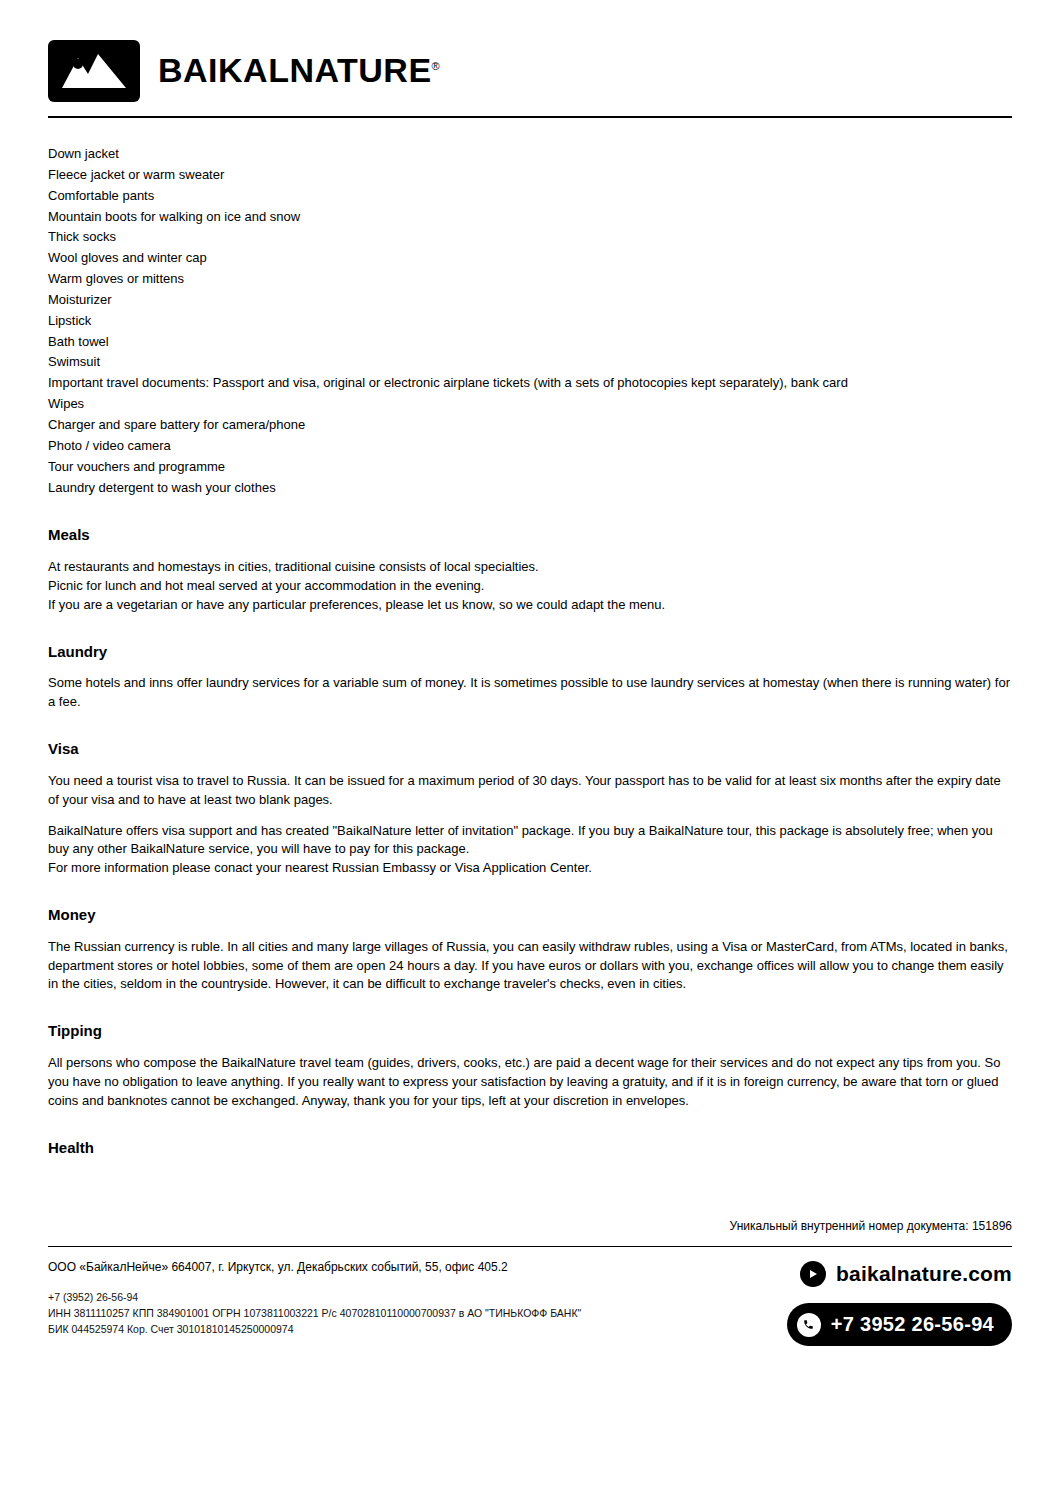BAIKALNATURE®
Down jacket
Fleece jacket or warm sweater
Comfortable pants
Mountain boots for walking on ice and snow
Thick socks
Wool gloves and winter cap
Warm gloves or mittens
Moisturizer
Lipstick
Bath towel
Swimsuit
Important travel documents: Passport and visa, original or electronic airplane tickets (with a sets of photocopies kept separately), bank card
Wipes
Charger and spare battery for camera/phone
Photo / video camera
Tour vouchers and programme
Laundry detergent to wash your clothes
Meals
At restaurants and homestays in cities, traditional cuisine consists of local specialties.
Picnic for lunch and hot meal served at your accommodation in the evening.
If you are a vegetarian or have any particular preferences, please let us know, so we could adapt the menu.
Laundry
Some hotels and inns offer laundry services for a variable sum of money. It is sometimes possible to use laundry services at homestay (when there is running water) for a fee.
Visa
You need a tourist visa to travel to Russia. It can be issued for a maximum period of 30 days. Your passport has to be valid for at least six months after the expiry date of your visa and to have at least two blank pages.
BaikalNature offers visa support and has created "BaikalNature letter of invitation" package. If you buy a BaikalNature tour, this package is absolutely free; when you buy any other BaikalNature service, you will have to pay for this package.
For more information please conact your nearest Russian Embassy or Visa Application Center.
Money
The Russian currency is ruble. In all cities and many large villages of Russia, you can easily withdraw rubles, using a Visa or MasterCard, from ATMs, located in banks, department stores or hotel lobbies, some of them are open 24 hours a day. If you have euros or dollars with you, exchange offices will allow you to change them easily in the cities, seldom in the countryside. However, it can be difficult to exchange traveler's checks, even in cities.
Tipping
All persons who compose the BaikalNature travel team (guides, drivers, cooks, etc.) are paid a decent wage for their services and do not expect any tips from you. So you have no obligation to leave anything. If you really want to express your satisfaction by leaving a gratuity, and if it is in foreign currency, be aware that torn or glued coins and banknotes cannot be exchanged. Anyway, thank you for your tips, left at your discretion in envelopes.
Health
Уникальный внутренний номер документа: 151896
ООО «БайкалНейче» 664007, г. Иркутск, ул. Декабрьских событий, 55, офис 405.2
+7 (3952) 26-56-94
ИНН 3811110257 КПП 384901001 ОГРН 1073811003221 Р/с 40702810110000700937 в АО "ТИНЬКОФФ БАНК"
БИК 044525974 Кор. Счет 30101810145250000974
baikalnature.com
+7 3952 26-56-94